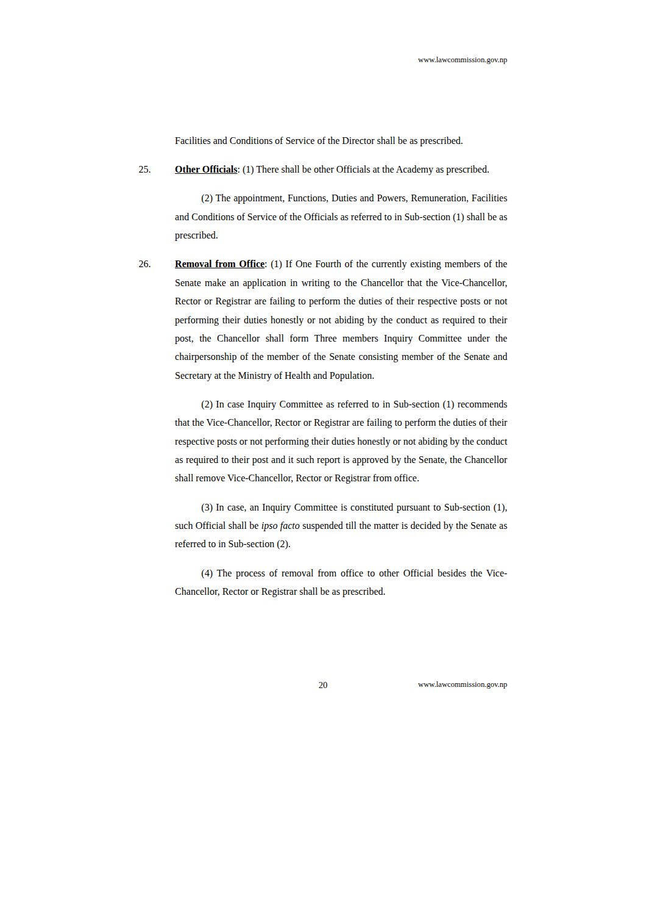www.lawcommission.gov.np
Facilities and Conditions of Service of the Director shall be as prescribed.
25.
Other Officials: (1) There shall be other Officials at the Academy as prescribed.
(2) The appointment, Functions, Duties and Powers, Remuneration, Facilities and Conditions of Service of the Officials as referred to in Sub-section (1) shall be as prescribed.
26.
Removal from Office: (1) If One Fourth of the currently existing members of the Senate make an application in writing to the Chancellor that the Vice-Chancellor, Rector or Registrar are failing to perform the duties of their respective posts or not performing their duties honestly or not abiding by the conduct as required to their post, the Chancellor shall form Three members Inquiry Committee under the chairpersonship of the member of the Senate consisting member of the Senate and Secretary at the Ministry of Health and Population.
(2) In case Inquiry Committee as referred to in Sub-section (1) recommends that the Vice-Chancellor, Rector or Registrar are failing to perform the duties of their respective posts or not performing their duties honestly or not abiding by the conduct as required to their post and it such report is approved by the Senate, the Chancellor shall remove Vice-Chancellor, Rector or Registrar from office.
(3) In case, an Inquiry Committee is constituted pursuant to Sub-section (1), such Official shall be ipso facto suspended till the matter is decided by the Senate as referred to in Sub-section (2).
(4) The process of removal from office to other Official besides the Vice-Chancellor, Rector or Registrar shall be as prescribed.
20 www.lawcommission.gov.np